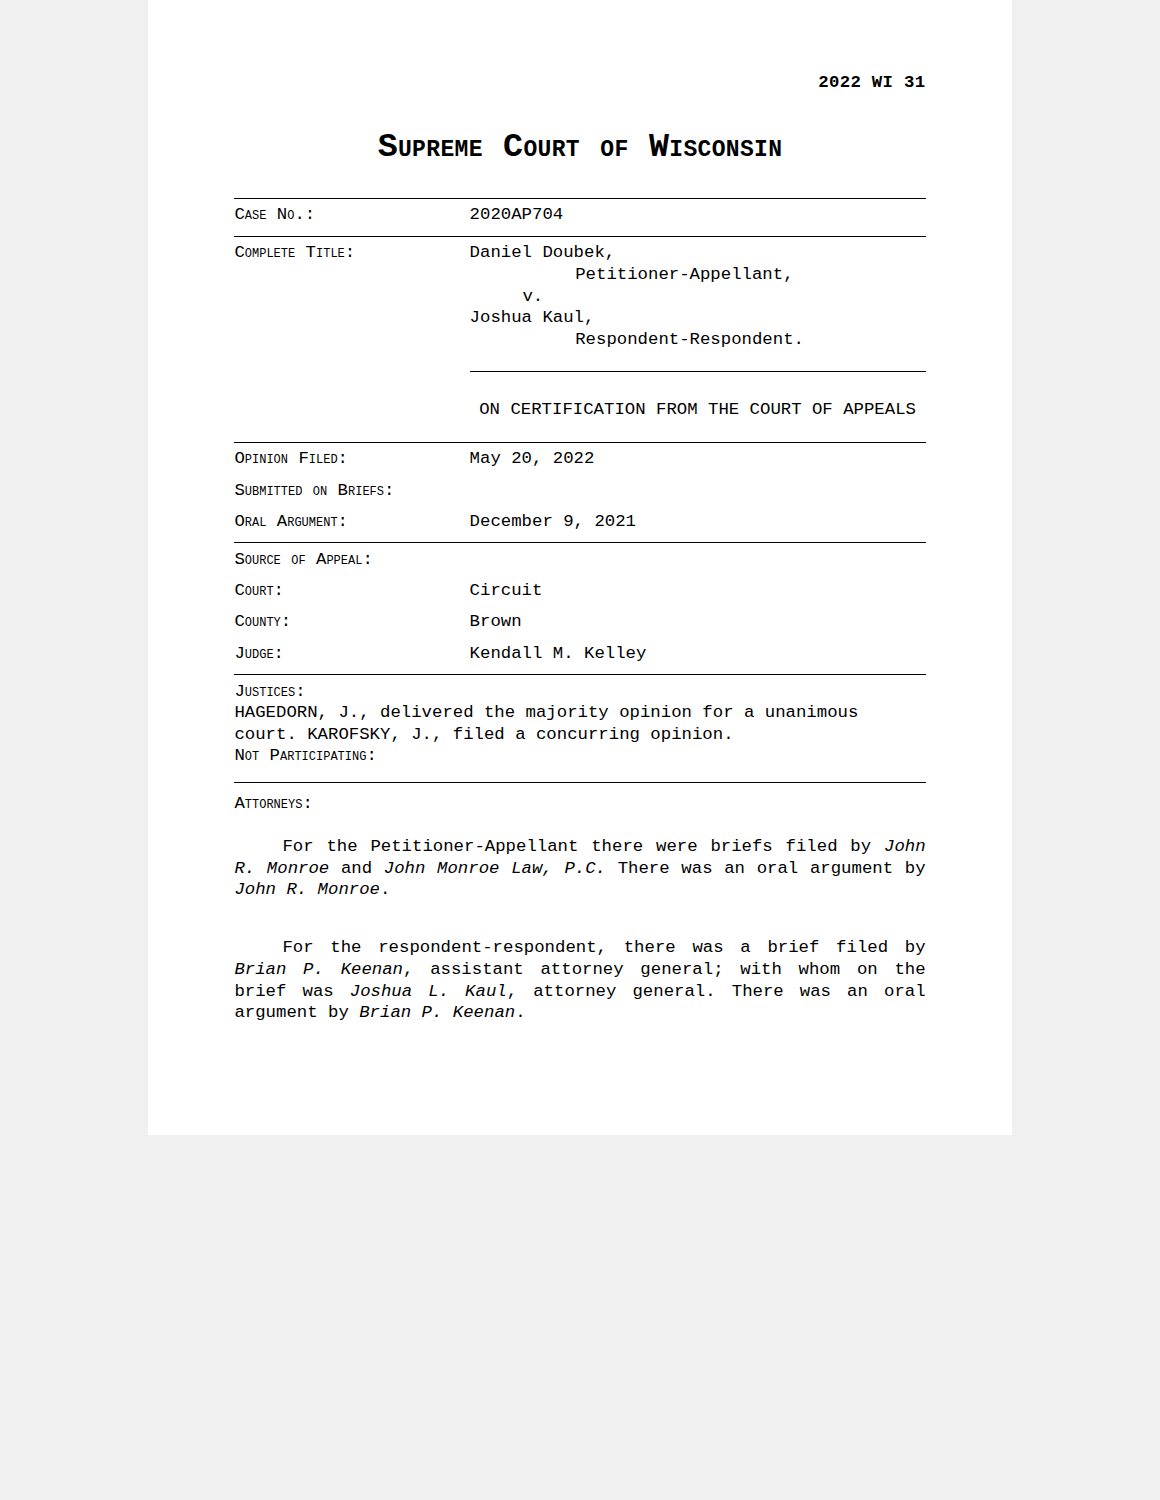2022 WI 31
Supreme Court of Wisconsin
| Case No.: | 2020AP704 |
| Complete Title: | Daniel Doubek, Petitioner-Appellant, v. Joshua Kaul, Respondent-Respondent. |
| | ON CERTIFICATION FROM THE COURT OF APPEALS |
| Opinion Filed: | May 20, 2022 |
| Submitted on Briefs: | |
| Oral Argument: | December 9, 2021 |
| Source of Appeal: | |
| Court: | Circuit |
| County: | Brown |
| Judge: | Kendall M. Kelley |
| Justices: |
HAGEDORN, J., delivered the majority opinion for a unanimous court. KAROFSKY, J., filed a concurring opinion.
Not Participating:
Attorneys:
For the Petitioner-Appellant there were briefs filed by John R. Monroe and John Monroe Law, P.C. There was an oral argument by John R. Monroe.
For the respondent-respondent, there was a brief filed by Brian P. Keenan, assistant attorney general; with whom on the brief was Joshua L. Kaul, attorney general. There was an oral argument by Brian P. Keenan.